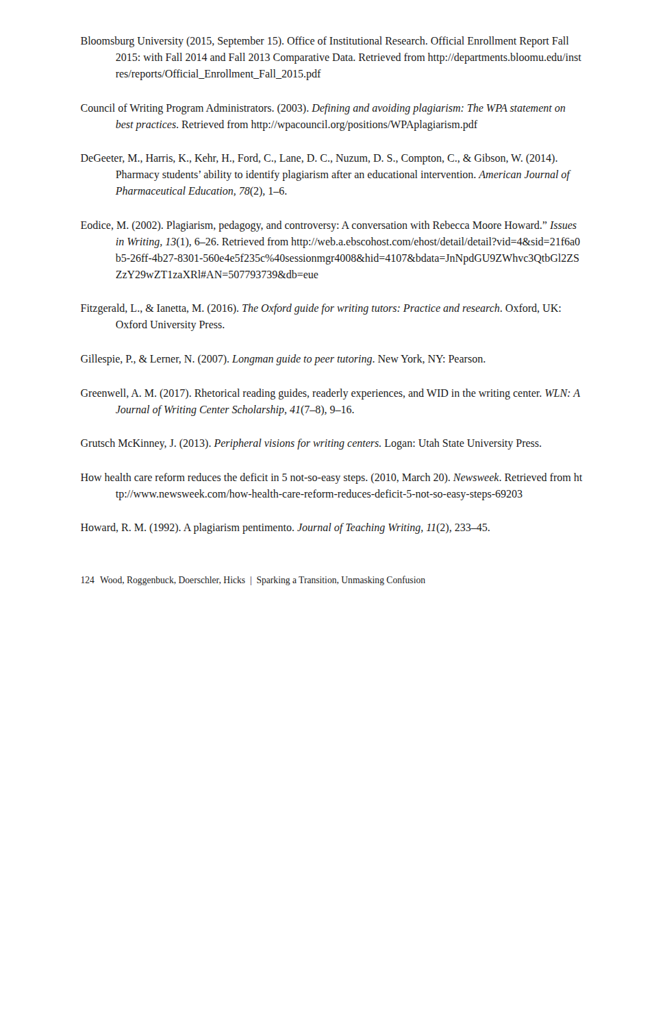Bloomsburg University (2015, September 15). Office of Institutional Research. Official Enrollment Report Fall 2015: with Fall 2014 and Fall 2013 Comparative Data. Retrieved from http://departments.bloomu.edu/instres/reports/Official_Enrollment_Fall_2015.pdf
Council of Writing Program Administrators. (2003). Defining and avoiding plagiarism: The WPA statement on best practices. Retrieved from http://wpacouncil.org/positions/WPAplagiarism.pdf
DeGeeter, M., Harris, K., Kehr, H., Ford, C., Lane, D. C., Nuzum, D. S., Compton, C., & Gibson, W. (2014). Pharmacy students’ ability to identify plagiarism after an educational intervention. American Journal of Pharmaceutical Education, 78(2), 1–6.
Eodice, M. (2002). Plagiarism, pedagogy, and controversy: A conversation with Rebecca Moore Howard.” Issues in Writing, 13(1), 6–26. Retrieved from http://web.a.ebscohost.com/ehost/detail/detail?vid=4&sid=21f6a0b5-26ff-4b27-8301-560e4e5f235c%40sessionmgr4008&hid=4107&bdata=JnNpdGU9ZWhvc3QtbGl2ZSZzY29wZT1zaXRl#AN=507793739&db=eue
Fitzgerald, L., & Ianetta, M. (2016). The Oxford guide for writing tutors: Practice and research. Oxford, UK: Oxford University Press.
Gillespie, P., & Lerner, N. (2007). Longman guide to peer tutoring. New York, NY: Pearson.
Greenwell, A. M. (2017). Rhetorical reading guides, readerly experiences, and WID in the writing center. WLN: A Journal of Writing Center Scholarship, 41(7–8), 9–16.
Grutsch McKinney, J. (2013). Peripheral visions for writing centers. Logan: Utah State University Press.
How health care reform reduces the deficit in 5 not-so-easy steps. (2010, March 20). Newsweek. Retrieved from http://www.newsweek.com/how-health-care-reform-reduces-deficit-5-not-so-easy-steps-69203
Howard, R. M. (1992). A plagiarism pentimento. Journal of Teaching Writing, 11(2), 233–45.
124 Wood, Roggenbuck, Doerschler, Hicks|Sparking a Transition, Unmasking Confusion